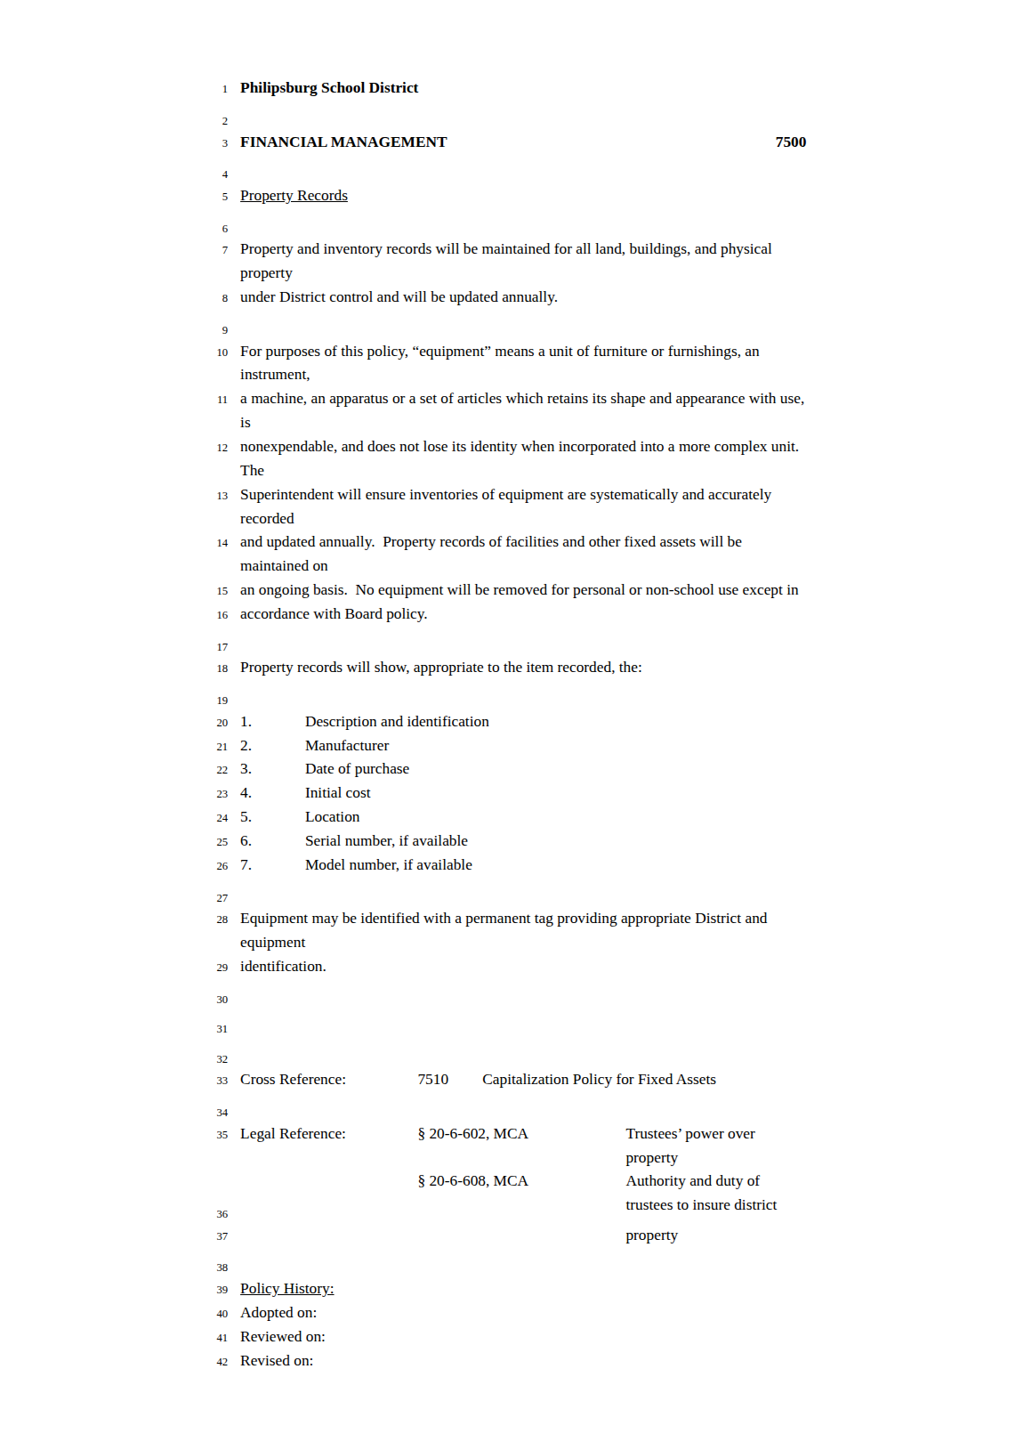1 Philipsburg School District
2
3 FINANCIAL MANAGEMENT 7500
4
5 Property Records
6
7 Property and inventory records will be maintained for all land, buildings, and physical property
8 under District control and will be updated annually.
9
10 For purposes of this policy, “equipment” means a unit of furniture or furnishings, an instrument,
11 a machine, an apparatus or a set of articles which retains its shape and appearance with use, is
12 nonexpendable, and does not lose its identity when incorporated into a more complex unit. The
13 Superintendent will ensure inventories of equipment are systematically and accurately recorded
14 and updated annually. Property records of facilities and other fixed assets will be maintained on
15 an ongoing basis. No equipment will be removed for personal or non-school use except in
16 accordance with Board policy.
17
18 Property records will show, appropriate to the item recorded, the:
19
201. Description and identification
212. Manufacturer
223. Date of purchase
234. Initial cost
245. Location
256. Serial number, if available
267. Model number, if available
27
28 Equipment may be identified with a permanent tag providing appropriate District and equipment
29 identification.
30
31
32
33 Cross Reference: 7510 Capitalization Policy for Fixed Assets
34
35 Legal Reference:§ 20-6-602, MCA Trustees’ power over property
36 § 20-6-608, MCA Authority and duty of trustees to insure district
37 property
38
39 Policy History:
40 Adopted on:
41 Reviewed on:
42 Revised on: